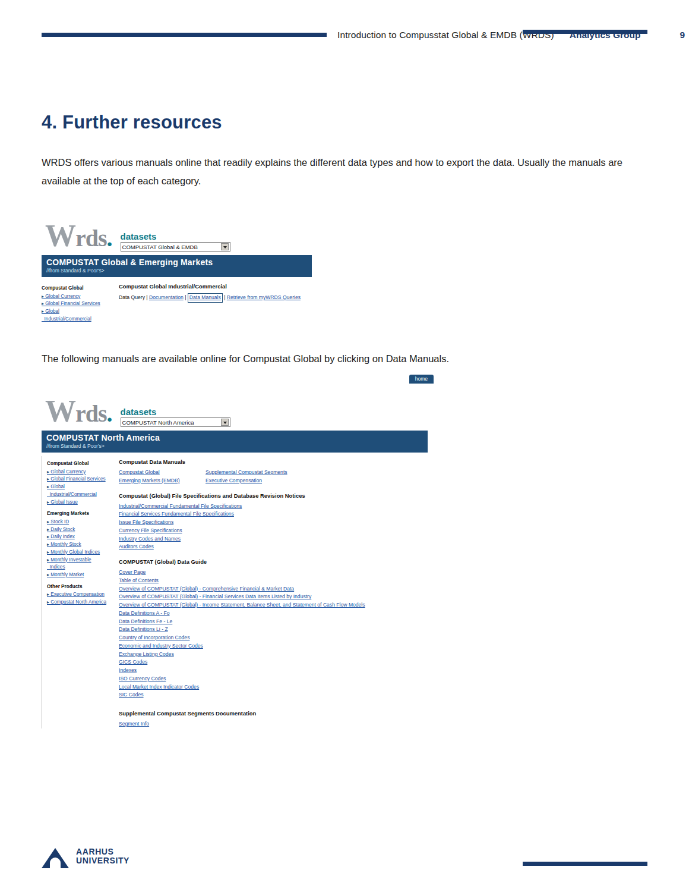Introduction to Compusstat Global & EMDB (WRDS) Analytics Group 9
4. Further resources
WRDS offers various manuals online that readily explains the different data types and how to export the data. Usually the manuals are available at the top of each category.
Wrds.
datasets
COMPUSTAT Global & EMDB
COMPUSTAT Global & Emerging Markets
//from Standard & Poor's>
Compustat Global
▸ Global Currency ▸ Global Financial Services ▸ Global
Industrial/Commercial
Compustat Global Industrial/Commercial
Data Query | Documentation | Data Manuals | Retrieve from myWRDS Queries
The following manuals are available online for Compustat Global by clicking on Data Manuals.
home
Wrds.
datasets
COMPUSTAT North America
COMPUSTAT North America
//from Standard & Poor's>
Compustat Global
▸ Global Currency ▸ Global Financial Services ▸ Global
Industrial/Commercial ▸ Global Issue
Emerging Markets
▸ Stock ID ▸ Daily Stock ▸ Daily Index ▸ Monthly Stock ▸ Monthly Global Indices ▸ Monthly Investable
Indices ▸ Monthly Market
Other Products
▸ Executive Compensation ▸ Compustat North America
Compustat Data Manuals
Compustat Global
Emerging Markets (EMDB)
Supplemental Compustat Segments
Executive Compensation
Compustat (Global) File Specifications and Database Revision Notices
Industrial/Commercial Fundamental File Specifications
Financial Services Fundamental File Specifications
Issue File Specifications
Currency File Specifications
Industry Codes and Names
Auditors Codes
COMPUSTAT (Global) Data Guide
Cover Page
Table of Contents
Overview of COMPUSTAT (Global) - Comprehensive Financial & Market Data
Overview of COMPUSTAT (Global) - Financial Services Data Items Listed by Industry
Overview of COMPUSTAT (Global) - Income Statement, Balance Sheet, and Statement of Cash Flow Models
Data Definitions A - Fo
Data Definitions Fe - Le
Data Definitions Li - Z
Country of Incorporation Codes
Economic and Industry Sector Codes
Exchange Listing Codes
GICS Codes
Indexes
ISO Currency Codes
Local Market Index Indicator Codes
SIC Codes
Supplemental Compustat Segments Documentation
Segment Info
AARHUS
UNIVERSITY